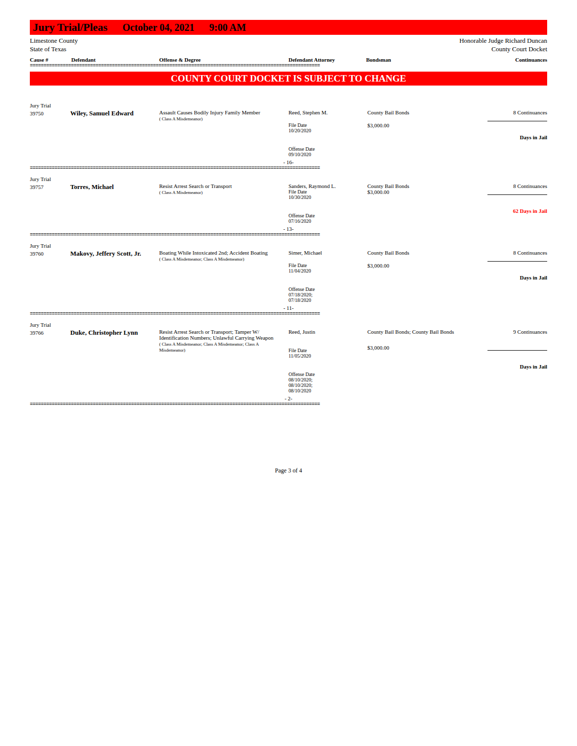Jury Trial/Pleas October 04, 2021 9:00 AM
Limestone County
State of Texas
Honorable Judge Richard Duncan
County Court Docket
Cause # Defendant Offense & Degree Defendant Attorney Bondsman Continuances
==========================================================================================================
COUNTY COURT DOCKET IS SUBJECT TO CHANGE
Jury Trial
39750 Wiley, Samuel Edward Assault Causes Bodily Injury Family Member
( Class A Misdemeanor)
Reed, Stephen M.
File Date
10/20/2020
Offense Date
09/10/2020
County Bail Bonds
$3,000.00
8 Continuances
Days in Jail
- 16-
==========================================================================================================
Jury Trial
39757 Torres, Michael Resist Arrest Search or Transport
( Class A Misdemeanor) Sanders, Raymond L.
File Date
10/30/2020
Offense Date
07/16/2020
County Bail Bonds
$3,000.00
8 Continuances
62 Days in Jail
- 13-
==========================================================================================================
Jury Trial
39760 Makovy, Jeffery Scott, Jr. Boating While Intoxicated 2nd; Accident Boating
( Class A Misdemeanor; Class A Misdemeanor) Simer, Michael
File Date
11/04/2020
Offense Date
07/18/2020;
07/18/2020
County Bail Bonds
$3,000.00
8 Continuances
Days in Jail
- 11-
==========================================================================================================
Jury Trial
39766 Duke, Christopher Lynn Resist Arrest Search or Transport; Tamper W/ Identification Numbers; Unlawful Carrying Weapon
( Class A Misdemeanor; Class A Misdemeanor; Class A Misdemeanor) Reed, Justin
File Date
11/05/2020
Offense Date
08/10/2020;
08/10/2020;
08/10/2020
County Bail Bonds; County Bail Bonds
$3,000.00
9 Continuances
Days in Jail
- 2-
==========================================================================================================
Page 3 of 4